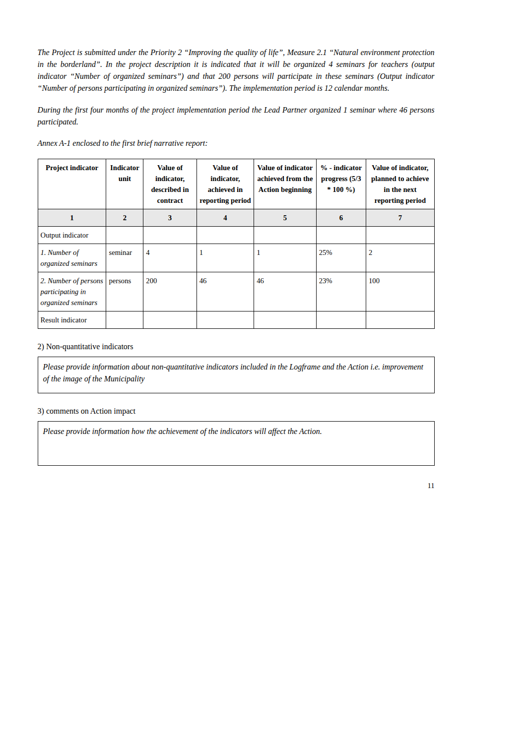The Project is submitted under the Priority 2 “Improving the quality of life”, Measure 2.1 “Natural environment protection in the borderland”. In the project description it is indicated that it will be organized 4 seminars for teachers (output indicator “Number of organized seminars”) and that 200 persons will participate in these seminars (Output indicator “Number of persons participating in organized seminars”). The implementation period is 12 calendar months.
During the first four months of the project implementation period the Lead Partner organized 1 seminar where 46 persons participated.
Annex A-1 enclosed to the first brief narrative report:
| Project indicator | Indicator unit | Value of indicator, described in contract | Value of indicator, achieved in reporting period | Value of indicator achieved from the Action beginning | % - indicator progress (5/3 * 100 %) | Value of indicator, planned to achieve in the next reporting period |
| --- | --- | --- | --- | --- | --- | --- |
| 1 | 2 | 3 | 4 | 5 | 6 | 7 |
| Output indicator | | | | | | |
| 1. Number of organized seminars | seminar | 4 | 1 | 1 | 25% | 2 |
| 2. Number of persons participating in organized seminars | persons | 200 | 46 | 46 | 23% | 100 |
| Result indicator | | | | | | |
2) Non-quantitative indicators
Please provide information about non-quantitative indicators included in the Logframe and the Action i.e. improvement of the image of the Municipality
3) comments on Action impact
Please provide information how the achievement of the indicators will affect the Action.
11